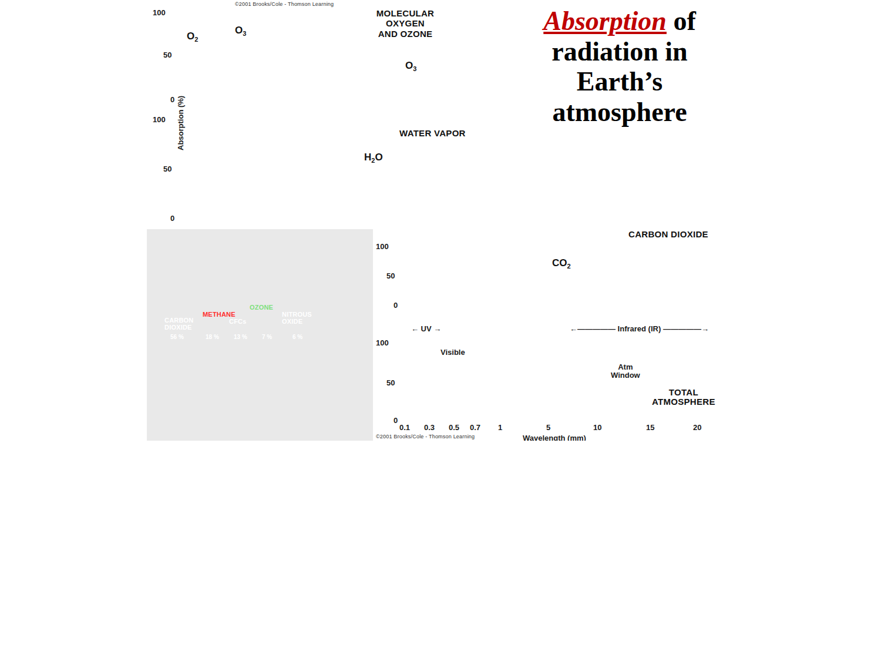©2001 Brooks/Cole - Thomson Learning
Absorption of radiation in Earth’s atmosphere
100
50
0
MOLECULAR
OXYGEN
AND OZONE
O2
O3
O3
100
50
0
Absorption (%)
WATER VAPOR
H2O
CARBON DIOXIDE
100
50
0
CO2
100
50
0
← UV →
←————— Infrared (IR) —————→
Visible
Atm
Window
TOTAL
ATMOSPHERE
0.1 0.3 0.5 0.7 1 5 10 15 20
Wavelength (mm)
©2001 Brooks/Cole - Thomson Learning
CARBON
DIOXIDE
METHANE
CFCs
OZONE
NITROUS
OXIDE
56 %
18 %
13 %
7 %
6 %